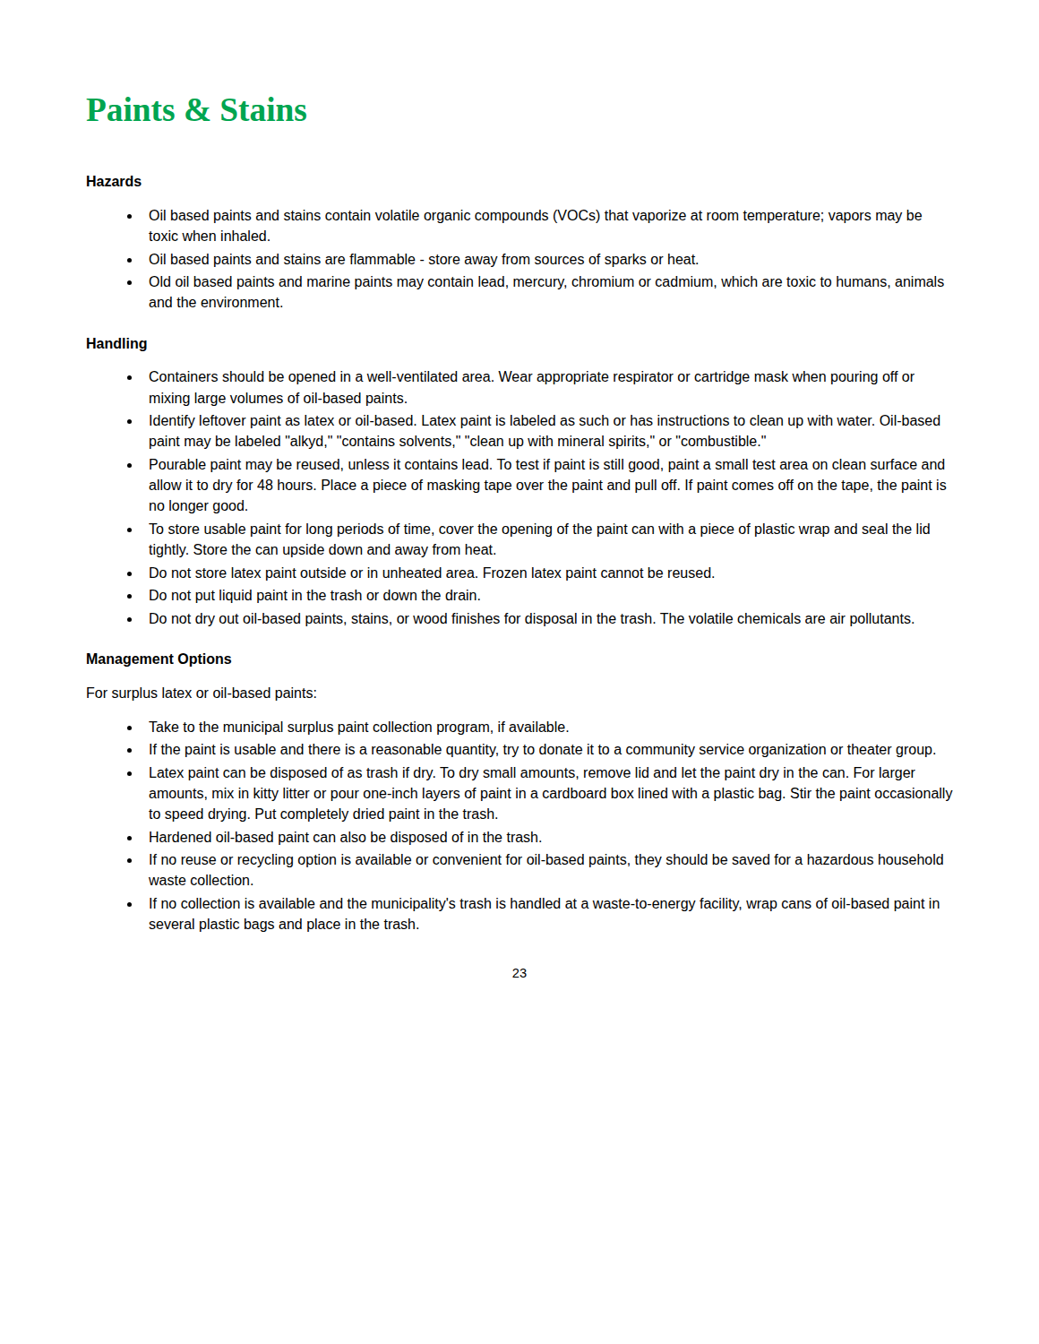Paints & Stains
Hazards
Oil based paints and stains contain volatile organic compounds (VOCs) that vaporize at room temperature; vapors may be toxic when inhaled.
Oil based paints and stains are flammable - store away from sources of sparks or heat.
Old oil based paints and marine paints may contain lead, mercury, chromium or cadmium, which are toxic to humans, animals and the environment.
Handling
Containers should be opened in a well-ventilated area. Wear appropriate respirator or cartridge mask when pouring off or mixing large volumes of oil-based paints.
Identify leftover paint as latex or oil-based. Latex paint is labeled as such or has instructions to clean up with water. Oil-based paint may be labeled "alkyd," "contains solvents," "clean up with mineral spirits," or "combustible."
Pourable paint may be reused, unless it contains lead. To test if paint is still good, paint a small test area on clean surface and allow it to dry for 48 hours. Place a piece of masking tape over the paint and pull off. If paint comes off on the tape, the paint is no longer good.
To store usable paint for long periods of time, cover the opening of the paint can with a piece of plastic wrap and seal the lid tightly. Store the can upside down and away from heat.
Do not store latex paint outside or in unheated area. Frozen latex paint cannot be reused.
Do not put liquid paint in the trash or down the drain.
Do not dry out oil-based paints, stains, or wood finishes for disposal in the trash. The volatile chemicals are air pollutants.
Management Options
For surplus latex or oil-based paints:
Take to the municipal surplus paint collection program, if available.
If the paint is usable and there is a reasonable quantity, try to donate it to a community service organization or theater group.
Latex paint can be disposed of as trash if dry. To dry small amounts, remove lid and let the paint dry in the can. For larger amounts, mix in kitty litter or pour one-inch layers of paint in a cardboard box lined with a plastic bag. Stir the paint occasionally to speed drying. Put completely dried paint in the trash.
Hardened oil-based paint can also be disposed of in the trash.
If no reuse or recycling option is available or convenient for oil-based paints, they should be saved for a hazardous household waste collection.
If no collection is available and the municipality's trash is handled at a waste-to-energy facility, wrap cans of oil-based paint in several plastic bags and place in the trash.
23